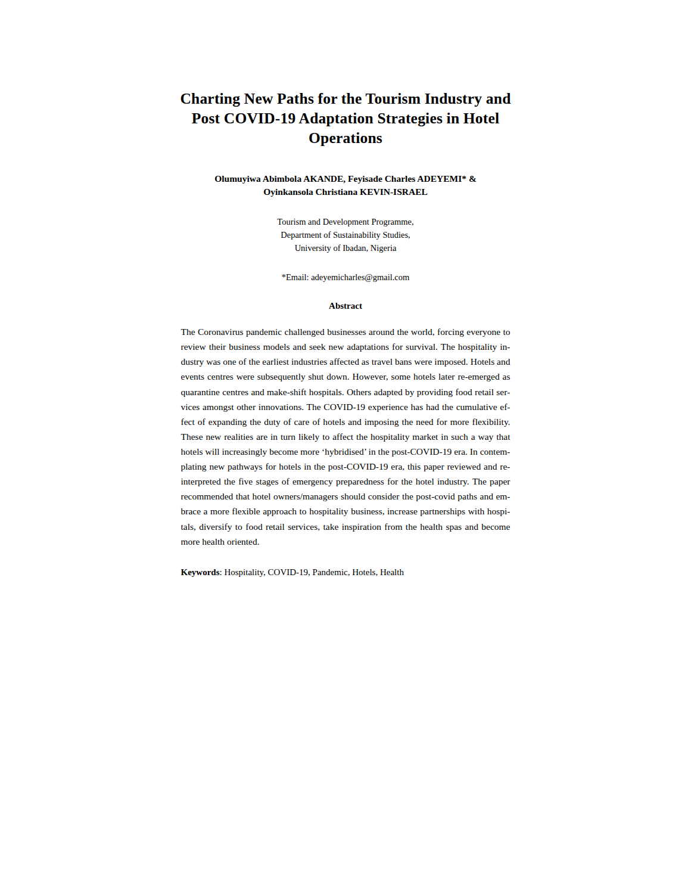Charting New Paths for the Tourism Industry and Post COVID-19 Adaptation Strategies in Hotel Operations
Olumuyiwa Abimbola AKANDE, Feyisade Charles ADEYEMI* &
Oyinkansola Christiana KEVIN-ISRAEL
Tourism and Development Programme,
Department of Sustainability Studies,
University of Ibadan, Nigeria
*Email: adeyemicharles@gmail.com
Abstract
The Coronavirus pandemic challenged businesses around the world, forcing everyone to review their business models and seek new adaptations for survival. The hospitality industry was one of the earliest industries affected as travel bans were imposed. Hotels and events centres were subsequently shut down. However, some hotels later re-emerged as quarantine centres and make-shift hospitals. Others adapted by providing food retail services amongst other innovations. The COVID-19 experience has had the cumulative effect of expanding the duty of care of hotels and imposing the need for more flexibility. These new realities are in turn likely to affect the hospitality market in such a way that hotels will increasingly become more ‘hybridised’ in the post-COVID-19 era. In contemplating new pathways for hotels in the post-COVID-19 era, this paper reviewed and re-interpreted the five stages of emergency preparedness for the hotel industry. The paper recommended that hotel owners/managers should consider the post-covid paths and embrace a more flexible approach to hospitality business, increase partnerships with hospitals, diversify to food retail services, take inspiration from the health spas and become more health oriented.
Keywords: Hospitality, COVID-19, Pandemic, Hotels, Health